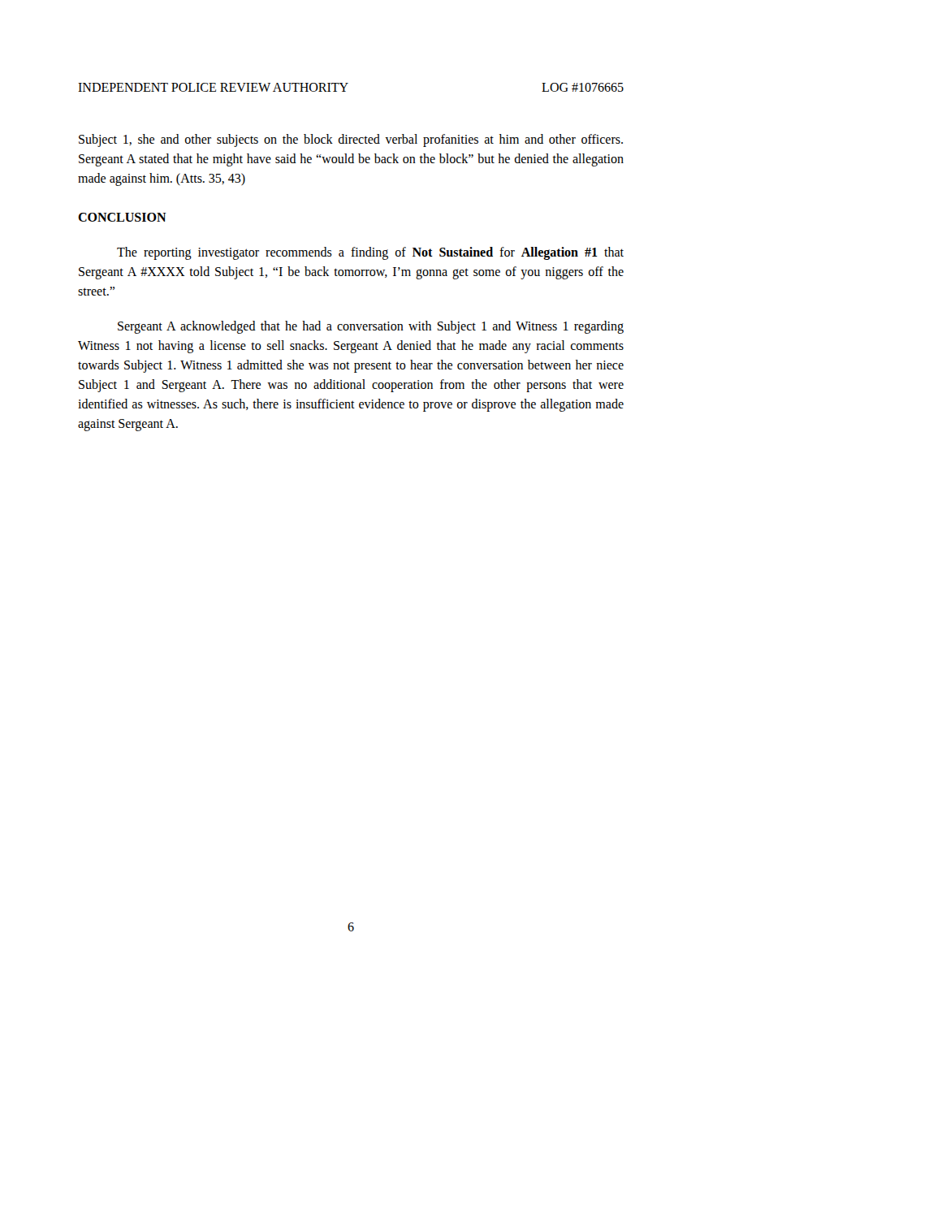INDEPENDENT POLICE REVIEW AUTHORITY
LOG #1076665
Subject 1, she and other subjects on the block directed verbal profanities at him and other officers. Sergeant A stated that he might have said he “would be back on the block” but he denied the allegation made against him. (Atts. 35, 43)
CONCLUSION
The reporting investigator recommends a finding of Not Sustained for Allegation #1 that Sergeant A #XXXX told Subject 1, “I be back tomorrow, I’m gonna get some of you niggers off the street.”
Sergeant A acknowledged that he had a conversation with Subject 1 and Witness 1 regarding Witness 1 not having a license to sell snacks. Sergeant A denied that he made any racial comments towards Subject 1. Witness 1 admitted she was not present to hear the conversation between her niece Subject 1 and Sergeant A. There was no additional cooperation from the other persons that were identified as witnesses. As such, there is insufficient evidence to prove or disprove the allegation made against Sergeant A.
6